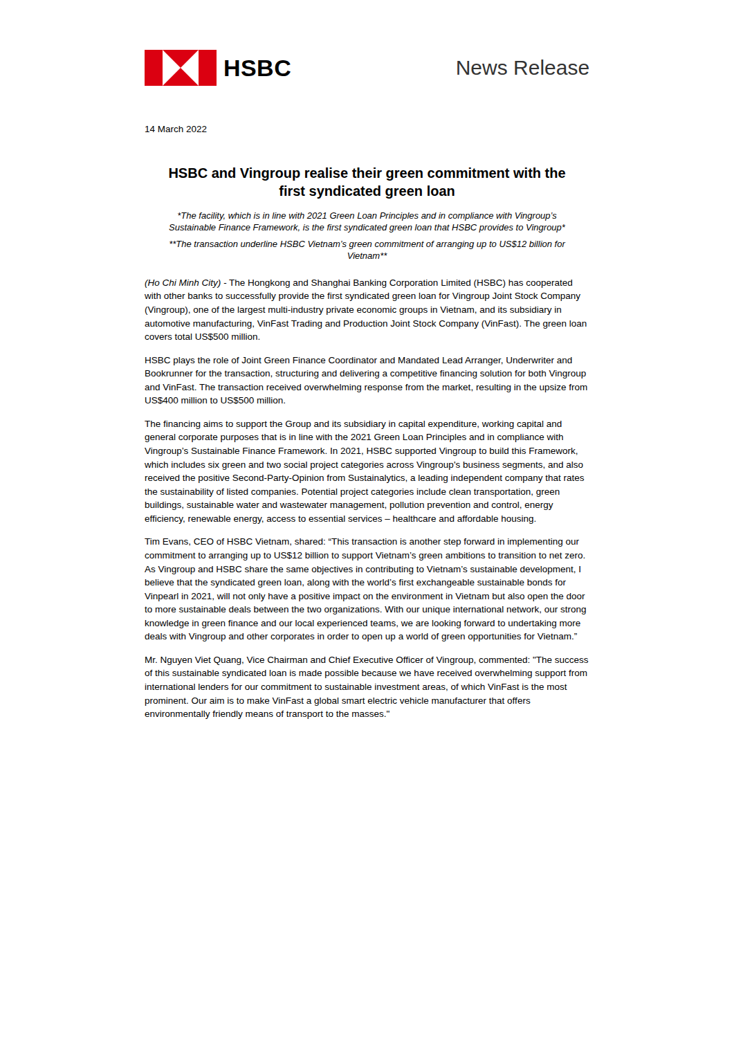HSBC
News Release
14 March 2022
HSBC and Vingroup realise their green commitment with the first syndicated green loan
*The facility, which is in line with 2021 Green Loan Principles and in compliance with Vingroup’s Sustainable Finance Framework, is the first syndicated green loan that HSBC provides to Vingroup*
**The transaction underline HSBC Vietnam’s green commitment of arranging up to US$12 billion for Vietnam**
(Ho Chi Minh City) - The Hongkong and Shanghai Banking Corporation Limited (HSBC) has cooperated with other banks to successfully provide the first syndicated green loan for Vingroup Joint Stock Company (Vingroup), one of the largest multi-industry private economic groups in Vietnam, and its subsidiary in automotive manufacturing, VinFast Trading and Production Joint Stock Company (VinFast). The green loan covers total US$500 million.
HSBC plays the role of Joint Green Finance Coordinator and Mandated Lead Arranger, Underwriter and Bookrunner for the transaction, structuring and delivering a competitive financing solution for both Vingroup and VinFast. The transaction received overwhelming response from the market, resulting in the upsize from US$400 million to US$500 million.
The financing aims to support the Group and its subsidiary in capital expenditure, working capital and general corporate purposes that is in line with the 2021 Green Loan Principles and in compliance with Vingroup’s Sustainable Finance Framework. In 2021, HSBC supported Vingroup to build this Framework, which includes six green and two social project categories across Vingroup's business segments, and also received the positive Second-Party-Opinion from Sustainalytics, a leading independent company that rates the sustainability of listed companies. Potential project categories include clean transportation, green buildings, sustainable water and wastewater management, pollution prevention and control, energy efficiency, renewable energy, access to essential services – healthcare and affordable housing.
Tim Evans, CEO of HSBC Vietnam, shared: “This transaction is another step forward in implementing our commitment to arranging up to US$12 billion to support Vietnam’s green ambitions to transition to net zero. As Vingroup and HSBC share the same objectives in contributing to Vietnam’s sustainable development, I believe that the syndicated green loan, along with the world’s first exchangeable sustainable bonds for Vinpearl in 2021, will not only have a positive impact on the environment in Vietnam but also open the door to more sustainable deals between the two organizations. With our unique international network, our strong knowledge in green finance and our local experienced teams, we are looking forward to undertaking more deals with Vingroup and other corporates in order to open up a world of green opportunities for Vietnam.”
Mr. Nguyen Viet Quang, Vice Chairman and Chief Executive Officer of Vingroup, commented: "The success of this sustainable syndicated loan is made possible because we have received overwhelming support from international lenders for our commitment to sustainable investment areas, of which VinFast is the most prominent. Our aim is to make VinFast a global smart electric vehicle manufacturer that offers environmentally friendly means of transport to the masses."